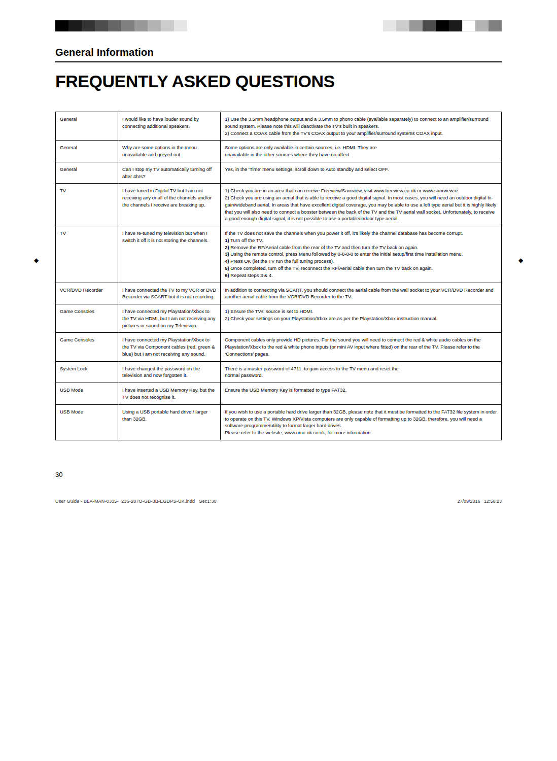General Information
FREQUENTLY ASKED QUESTIONS
◆
◆
| General | I would like to have louder sound by connecting additional speakers. | 1) Use the 3.5mm headphone output and a 3.5mm to phono cable (available separately) to connect to an amplifier/surround sound system. Please note this will deactivate the TV's built in speakers. 2) Connect a COAX cable from the TV's COAX output to your amplifier/surround systems COAX input. |
| General | Why are some options in the menu unavailable and greyed out. | Some options are only available in certain sources, i.e. HDMI. They are unavailable in the other sources where they have no affect. |
| General | Can I stop my TV automatically turning off after 4hrs? | Yes, in the ‘Time’ menu settings, scroll down to Auto standby and select OFF. |
| TV | I have tuned in Digital TV but I am not receiving any or all of the channels and/or the channels I receive are breaking up. | 1) Check you are in an area that can receive Freeview/Saorview, visit www.freeview.co.uk or www.saorview.ie 2) Check you are using an aerial that is able to receive a good digital signal. In most cases, you will need an outdoor digital hi-gain/wideband aerial. In areas that have excellent digital coverage, you may be able to use a loft type aerial but it is highly likely that you will also need to connect a booster between the back of the TV and the TV aerial wall socket. Unfortunately, to receive a good enough digital signal, it is not possible to use a portable/indoor type aerial. |
| TV | I have re-tuned my television but when I switch it off it is not storing the channels. | If the TV does not save the channels when you power it off, it's likely the channel database has become corrupt. 1) Turn off the TV. 2) Remove the RF/Aerial cable from the rear of the TV and then turn the TV back on again. 3) Using the remote control, press Menu followed by 8-8-8-8 to enter the initial setup/first time installation menu. 4) Press OK (let the TV run the full tuning process). 5) Once completed, turn off the TV, reconnect the RF/Aerial cable then turn the TV back on again. 6) Repeat steps 3 & 4. |
| VCR/DVD Recorder | I have connected the TV to my VCR or DVD Recorder via SCART but it is not recording. | In addition to connecting via SCART, you should connect the aerial cable from the wall socket to your VCR/DVD Recorder and another aerial cable from the VCR/DVD Recorder to the TV. |
| Game Consoles | I have connected my Playstation/Xbox to the TV via HDMI, but I am not receiving any pictures or sound on my Television. | 1) Ensure the TVs' source is set to HDMI. 2) Check your settings on your Playstation/Xbox are as per the Playstation/Xbox instruction manual. |
| Game Consoles | I have connected my Playstation/Xbox to the TV via Component cables (red, green & blue) but I am not receiving any sound. | Component cables only provide HD pictures. For the sound you will need to connect the red & white audio cables on the Playstation/Xbox to the red & white phono inputs (or mini AV input where fitted) on the rear of the TV. Please refer to the ‘Connections’ pages. |
| System Lock | I have changed the password on the television and now forgotten it. | There is a master password of 4711, to gain access to the TV menu and reset the normal password. |
| USB Mode | I have inserted a USB Memory Key, but the TV does not recognise it. | Ensure the USB Memory Key is formatted to type FAT32. |
| USB Mode | Using a USB portable hard drive / larger than 32GB. | If you wish to use a portable hard drive larger than 32GB, please note that it must be formatted to the FAT32 file system in order to operate on this TV. Windows XP/Vista computers are only capable of formatting up to 32GB, therefore, you will need a software programme/utility to format larger hard drives. Please refer to the website, www.umc-uk.co.uk, for more information. |
30
User Guide - BLA-MAN-0335- 236-207O-GB-3B-EGDPS-UK.indd Sec1:30
27/09/2016 12:56:23